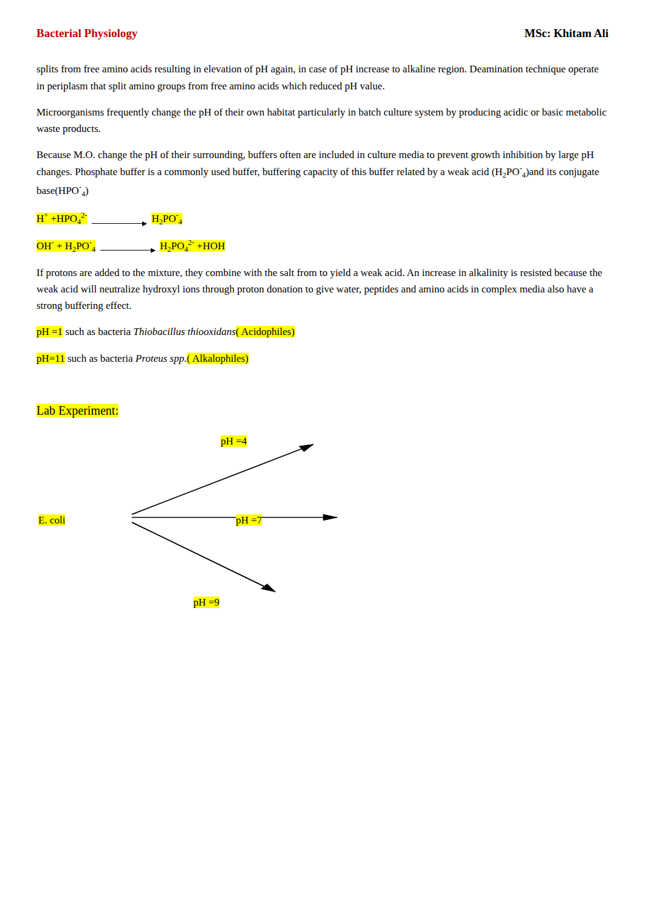Bacterial Physiology
MSc: Khitam Ali
splits from free amino acids resulting in elevation of pH again, in case of pH increase to alkaline region. Deamination technique operate in periplasm that split amino groups from free amino acids which reduced pH value.
Microorganisms frequently change the pH of their own habitat particularly in batch culture system by producing acidic or basic metabolic waste products.
Because M.O. change the pH of their surrounding, buffers often are included in culture media to prevent growth inhibition by large pH changes. Phosphate buffer is a commonly used buffer, buffering capacity of this buffer related by a weak acid (H2PO-4)and its conjugate base(HPO-4)
H+ +HPO42- H2PO-4
OH- + H2PO-4 H2PO42- +HOH
If protons are added to the mixture, they combine with the salt from to yield a weak acid. An increase in alkalinity is resisted because the weak acid will neutralize hydroxyl ions through proton donation to give water, peptides and amino acids in complex media also have a strong buffering effect.
pH =1 such as bacteria Thiobacillus thiooxidans( Acidophiles)
pH=11 such as bacteria Proteus spp.( Alkalophiles)
Lab Experiment:
E. coli
pH =4
pH =7
pH =9